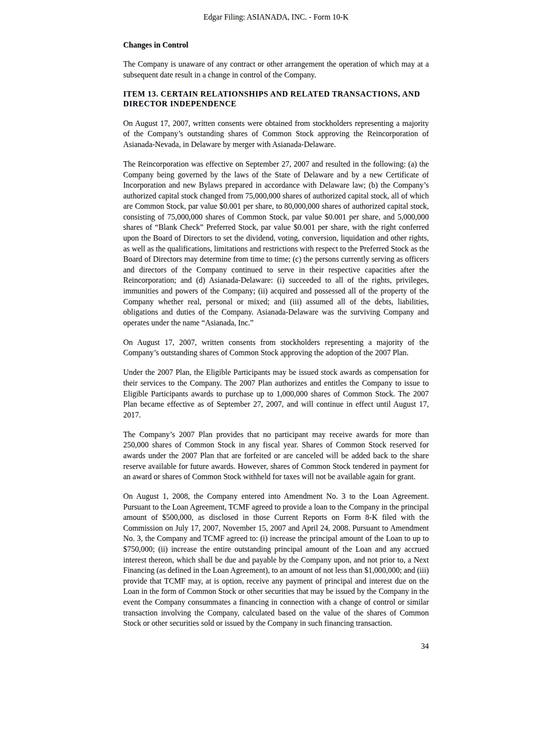Edgar Filing: ASIANADA, INC. - Form 10-K
Changes in Control
The Company is unaware of any contract or other arrangement the operation of which may at a subsequent date result in a change in control of the Company.
ITEM 13. CERTAIN RELATIONSHIPS AND RELATED TRANSACTIONS, AND DIRECTOR INDEPENDENCE
On August 17, 2007, written consents were obtained from stockholders representing a majority of the Company’s outstanding shares of Common Stock approving the Reincorporation of Asianada-Nevada, in Delaware by merger with Asianada-Delaware.
The Reincorporation was effective on September 27, 2007 and resulted in the following: (a) the Company being governed by the laws of the State of Delaware and by a new Certificate of Incorporation and new Bylaws prepared in accordance with Delaware law; (b) the Company’s authorized capital stock changed from 75,000,000 shares of authorized capital stock, all of which are Common Stock, par value $0.001 per share, to 80,000,000 shares of authorized capital stock, consisting of 75,000,000 shares of Common Stock, par value $0.001 per share, and 5,000,000 shares of “Blank Check” Preferred Stock, par value $0.001 per share, with the right conferred upon the Board of Directors to set the dividend, voting, conversion, liquidation and other rights, as well as the qualifications, limitations and restrictions with respect to the Preferred Stock as the Board of Directors may determine from time to time; (c) the persons currently serving as officers and directors of the Company continued to serve in their respective capacities after the Reincorporation; and (d) Asianada-Delaware: (i) succeeded to all of the rights, privileges, immunities and powers of the Company; (ii) acquired and possessed all of the property of the Company whether real, personal or mixed; and (iii) assumed all of the debts, liabilities, obligations and duties of the Company. Asianada-Delaware was the surviving Company and operates under the name “Asianada, Inc.”
On August 17, 2007, written consents from stockholders representing a majority of the Company’s outstanding shares of Common Stock approving the adoption of the 2007 Plan.
Under the 2007 Plan, the Eligible Participants may be issued stock awards as compensation for their services to the Company. The 2007 Plan authorizes and entitles the Company to issue to Eligible Participants awards to purchase up to 1,000,000 shares of Common Stock. The 2007 Plan became effective as of September 27, 2007, and will continue in effect until August 17, 2017.
The Company’s 2007 Plan provides that no participant may receive awards for more than 250,000 shares of Common Stock in any fiscal year. Shares of Common Stock reserved for awards under the 2007 Plan that are forfeited or are canceled will be added back to the share reserve available for future awards. However, shares of Common Stock tendered in payment for an award or shares of Common Stock withheld for taxes will not be available again for grant.
On August 1, 2008, the Company entered into Amendment No. 3 to the Loan Agreement. Pursuant to the Loan Agreement, TCMF agreed to provide a loan to the Company in the principal amount of $500,000, as disclosed in those Current Reports on Form 8-K filed with the Commission on July 17, 2007, November 15, 2007 and April 24, 2008. Pursuant to Amendment No. 3, the Company and TCMF agreed to: (i) increase the principal amount of the Loan to up to $750,000; (ii) increase the entire outstanding principal amount of the Loan and any accrued interest thereon, which shall be due and payable by the Company upon, and not prior to, a Next Financing (as defined in the Loan Agreement), to an amount of not less than $1,000,000; and (iii) provide that TCMF may, at is option, receive any payment of principal and interest due on the Loan in the form of Common Stock or other securities that may be issued by the Company in the event the Company consummates a financing in connection with a change of control or similar transaction involving the Company, calculated based on the value of the shares of Common Stock or other securities sold or issued by the Company in such financing transaction.
34